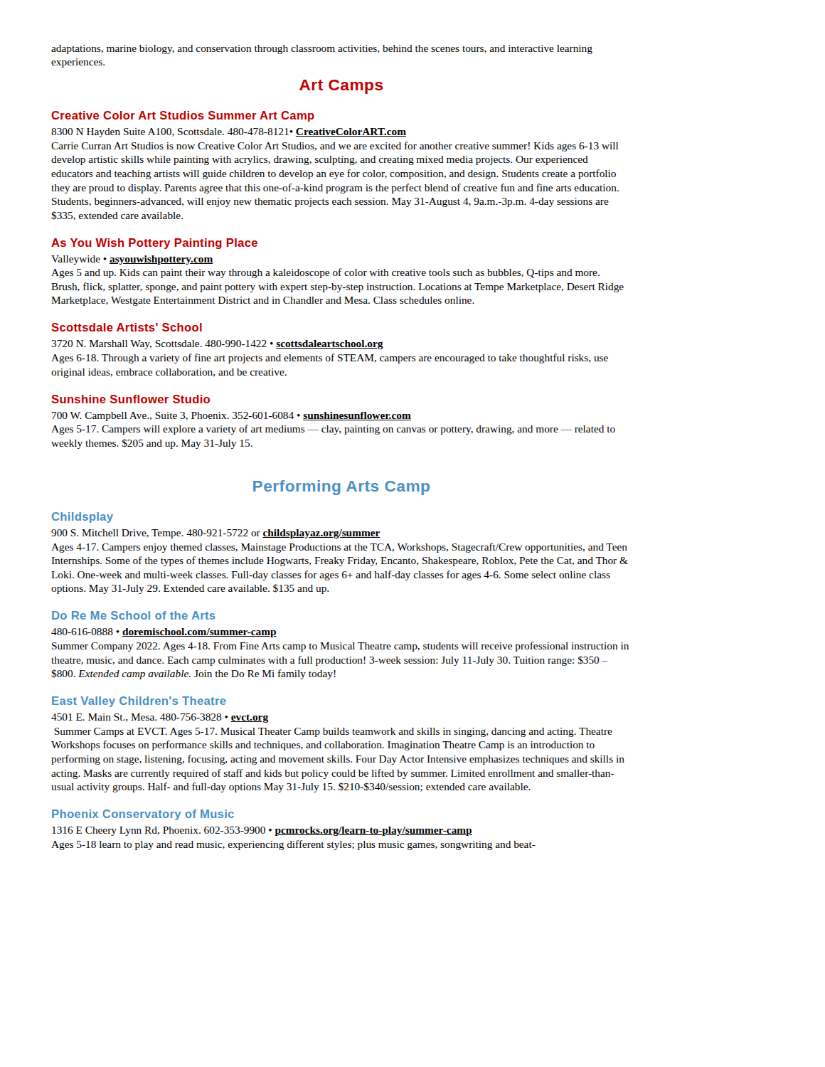adaptations, marine biology, and conservation through classroom activities, behind the scenes tours, and interactive learning experiences.
Art Camps
Creative Color Art Studios Summer Art Camp
8300 N Hayden Suite A100, Scottsdale. 480-478-8121• CreativeColorART.com
Carrie Curran Art Studios is now Creative Color Art Studios, and we are excited for another creative summer! Kids ages 6-13 will develop artistic skills while painting with acrylics, drawing, sculpting, and creating mixed media projects. Our experienced educators and teaching artists will guide children to develop an eye for color, composition, and design. Students create a portfolio they are proud to display. Parents agree that this one-of-a-kind program is the perfect blend of creative fun and fine arts education. Students, beginners-advanced, will enjoy new thematic projects each session. May 31-August 4, 9a.m.-3p.m. 4-day sessions are $335, extended care available.
As You Wish Pottery Painting Place
Valleywide • asyouwishpottery.com
Ages 5 and up. Kids can paint their way through a kaleidoscope of color with creative tools such as bubbles, Q-tips and more. Brush, flick, splatter, sponge, and paint pottery with expert step-by-step instruction. Locations at Tempe Marketplace, Desert Ridge Marketplace, Westgate Entertainment District and in Chandler and Mesa. Class schedules online.
Scottsdale Artists' School
3720 N. Marshall Way, Scottsdale. 480-990-1422 • scottsdaleartschool.org
Ages 6-18. Through a variety of fine art projects and elements of STEAM, campers are encouraged to take thoughtful risks, use original ideas, embrace collaboration, and be creative.
Sunshine Sunflower Studio
700 W. Campbell Ave., Suite 3, Phoenix. 352-601-6084 • sunshinesunflower.com
Ages 5-17. Campers will explore a variety of art mediums — clay, painting on canvas or pottery, drawing, and more — related to weekly themes. $205 and up. May 31-July 15.
Performing Arts Camp
Childsplay
900 S. Mitchell Drive, Tempe. 480-921-5722 or childsplayaz.org/summer
Ages 4-17. Campers enjoy themed classes, Mainstage Productions at the TCA, Workshops, Stagecraft/Crew opportunities, and Teen Internships. Some of the types of themes include Hogwarts, Freaky Friday, Encanto, Shakespeare, Roblox, Pete the Cat, and Thor & Loki. One-week and multi-week classes. Full-day classes for ages 6+ and half-day classes for ages 4-6. Some select online class options. May 31-July 29. Extended care available. $135 and up.
Do Re Me School of the Arts
480-616-0888 • doremischool.com/summer-camp
Summer Company 2022. Ages 4-18. From Fine Arts camp to Musical Theatre camp, students will receive professional instruction in theatre, music, and dance. Each camp culminates with a full production! 3-week session: July 11-July 30. Tuition range: $350 – $800. Extended camp available. Join the Do Re Mi family today!
East Valley Children's Theatre
4501 E. Main St., Mesa. 480-756-3828 • evct.org
Summer Camps at EVCT. Ages 5-17. Musical Theater Camp builds teamwork and skills in singing, dancing and acting. Theatre Workshops focuses on performance skills and techniques, and collaboration. Imagination Theatre Camp is an introduction to performing on stage, listening, focusing, acting and movement skills. Four Day Actor Intensive emphasizes techniques and skills in acting. Masks are currently required of staff and kids but policy could be lifted by summer. Limited enrollment and smaller-than-usual activity groups. Half- and full-day options May 31-July 15. $210-$340/session; extended care available.
Phoenix Conservatory of Music
1316 E Cheery Lynn Rd, Phoenix. 602-353-9900 • pcmrocks.org/learn-to-play/summer-camp
Ages 5-18 learn to play and read music, experiencing different styles; plus music games, songwriting and beat-